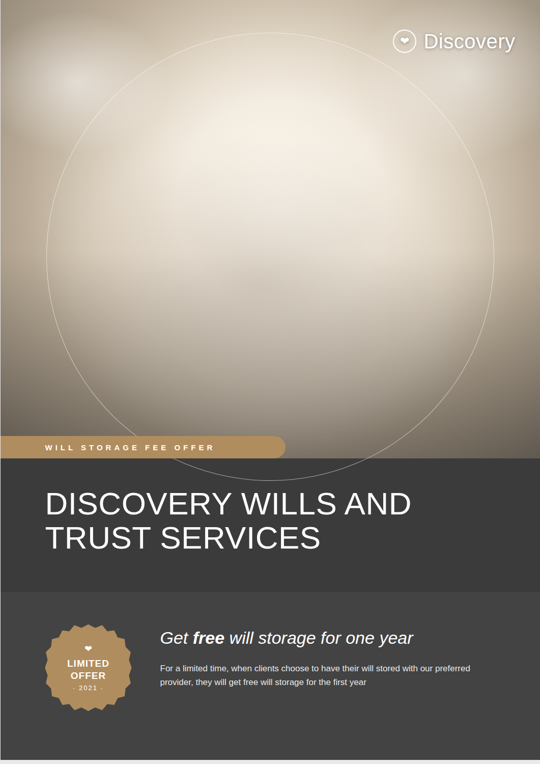❤ Discovery
Will Storage Fee Offer
DISCOVERY WILLS AND TRUST SERVICES
❤ Limited Offer · 2021 ·
Get free will storage for one year
For a limited time, when clients choose to have their will stored with our preferred provider, they will get free will storage for the first year